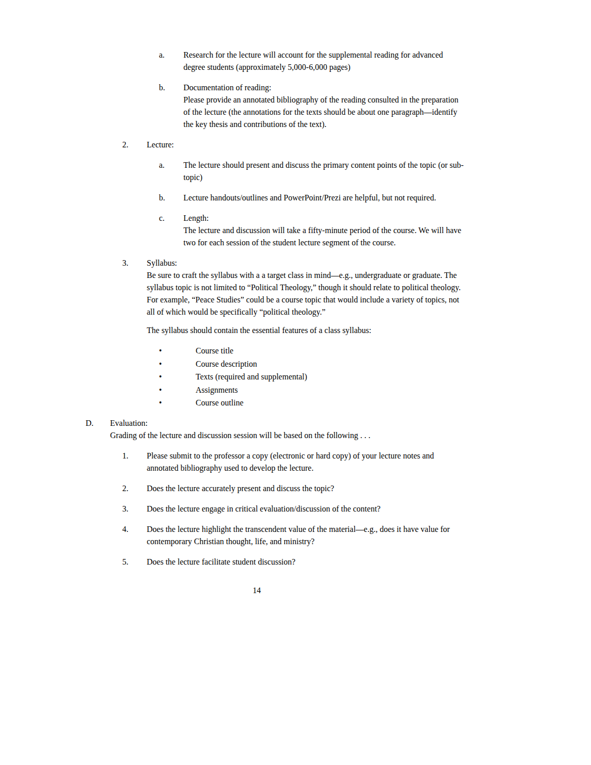a.
Research for the lecture will account for the supplemental reading for advanced degree students (approximately 5,000-6,000 pages)
b.
Documentation of reading:
Please provide an annotated bibliography of the reading consulted in the preparation of the lecture (the annotations for the texts should be about one paragraph—identify the key thesis and contributions of the text).
2.
Lecture:
a.
The lecture should present and discuss the primary content points of the topic (or sub-topic)
b.
Lecture handouts/outlines and PowerPoint/Prezi are helpful, but not required.
c.
Length:
The lecture and discussion will take a fifty-minute period of the course. We will have two for each session of the student lecture segment of the course.
3.
Syllabus:
Be sure to craft the syllabus with a a target class in mind—e.g., undergraduate or graduate. The syllabus topic is not limited to “Political Theology,” though it should relate to political theology. For example, “Peace Studies” could be a course topic that would include a variety of topics, not all of which would be specifically “political theology.”
The syllabus should contain the essential features of a class syllabus:
•
Course title
•
Course description
•
Texts (required and supplemental)
•
Assignments
•
Course outline
D.
Evaluation:
Grading of the lecture and discussion session will be based on the following . . .
1.
Please submit to the professor a copy (electronic or hard copy) of your lecture notes and annotated bibliography used to develop the lecture.
2.
Does the lecture accurately present and discuss the topic?
3.
Does the lecture engage in critical evaluation/discussion of the content?
4.
Does the lecture highlight the transcendent value of the material—e.g., does it have value for contemporary Christian thought, life, and ministry?
5.
Does the lecture facilitate student discussion?
14